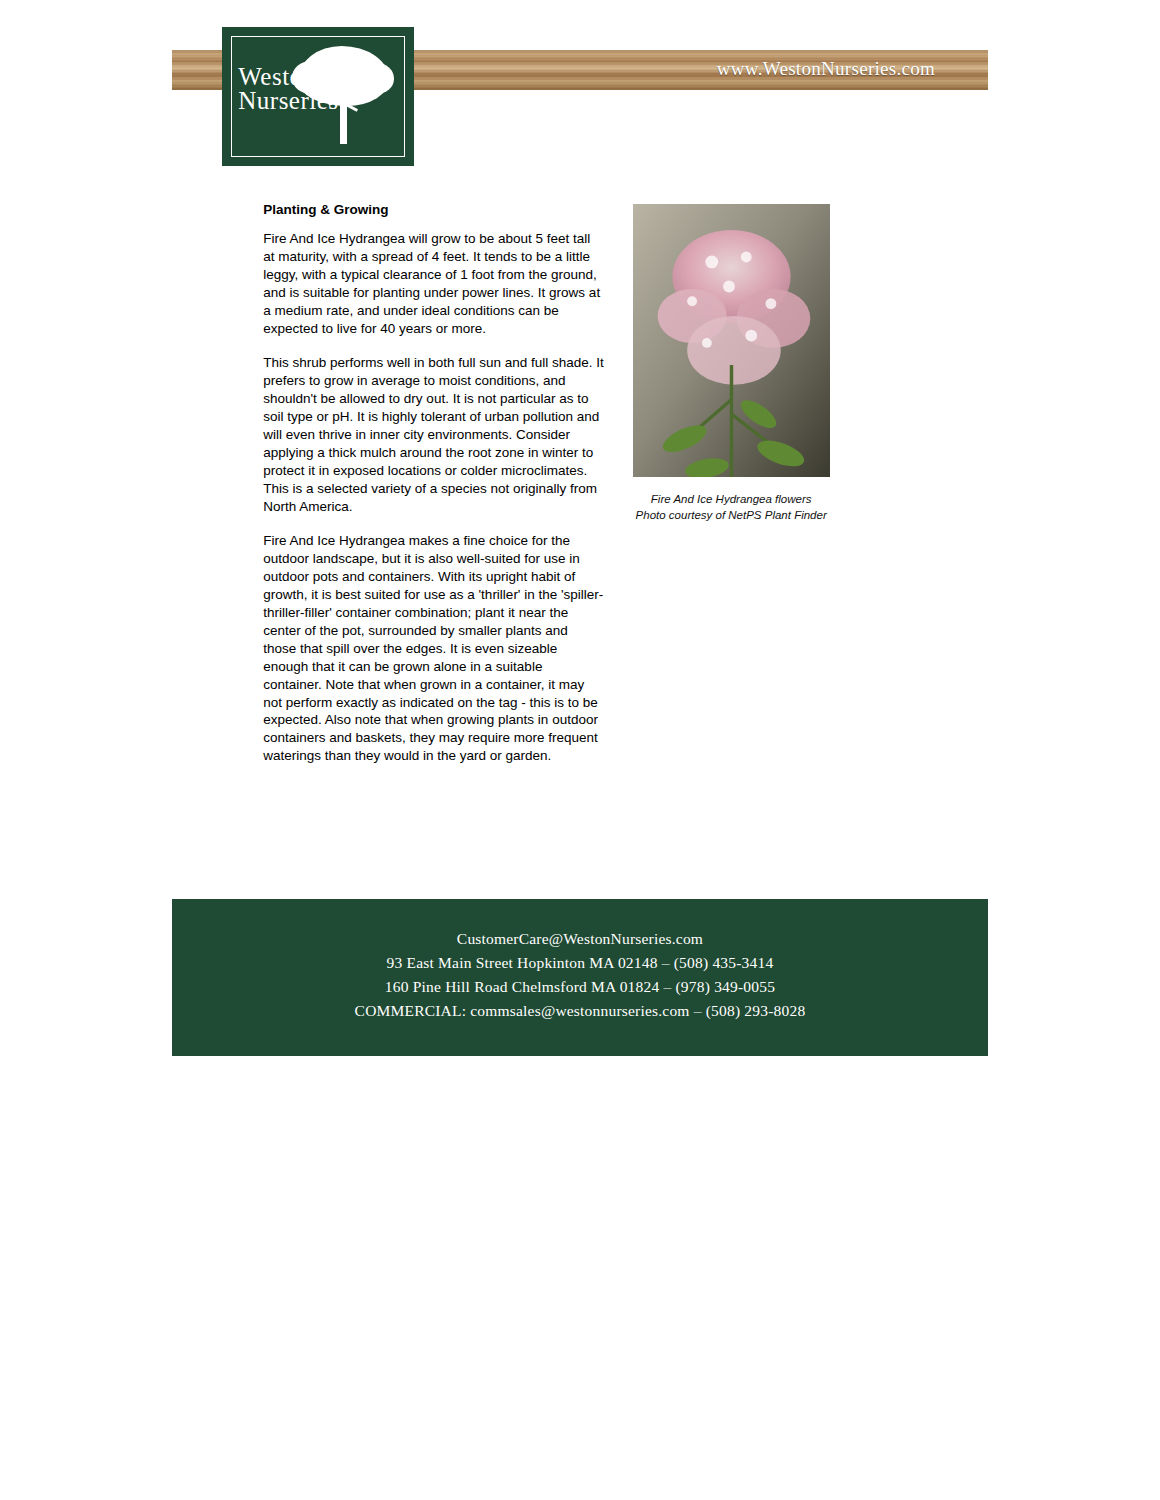www.WestonNurseries.com
Weston Nurseries
Planting & Growing
Fire And Ice Hydrangea will grow to be about 5 feet tall at maturity, with a spread of 4 feet. It tends to be a little leggy, with a typical clearance of 1 foot from the ground, and is suitable for planting under power lines. It grows at a medium rate, and under ideal conditions can be expected to live for 40 years or more.
This shrub performs well in both full sun and full shade. It prefers to grow in average to moist conditions, and shouldn't be allowed to dry out. It is not particular as to soil type or pH. It is highly tolerant of urban pollution and will even thrive in inner city environments. Consider applying a thick mulch around the root zone in winter to protect it in exposed locations or colder microclimates. This is a selected variety of a species not originally from North America.
Fire And Ice Hydrangea makes a fine choice for the outdoor landscape, but it is also well-suited for use in outdoor pots and containers. With its upright habit of growth, it is best suited for use as a 'thriller' in the 'spiller-thriller-filler' container combination; plant it near the center of the pot, surrounded by smaller plants and those that spill over the edges. It is even sizeable enough that it can be grown alone in a suitable container. Note that when grown in a container, it may not perform exactly as indicated on the tag - this is to be expected. Also note that when growing plants in outdoor containers and baskets, they may require more frequent waterings than they would in the yard or garden.
Fire And Ice Hydrangea flowers
Photo courtesy of NetPS Plant Finder
CustomerCare@WestonNurseries.com
93 East Main Street Hopkinton MA 02148 – (508) 435-3414
160 Pine Hill Road Chelmsford MA 01824 – (978) 349-0055
COMMERCIAL: commsales@westonnurseries.com – (508) 293-8028